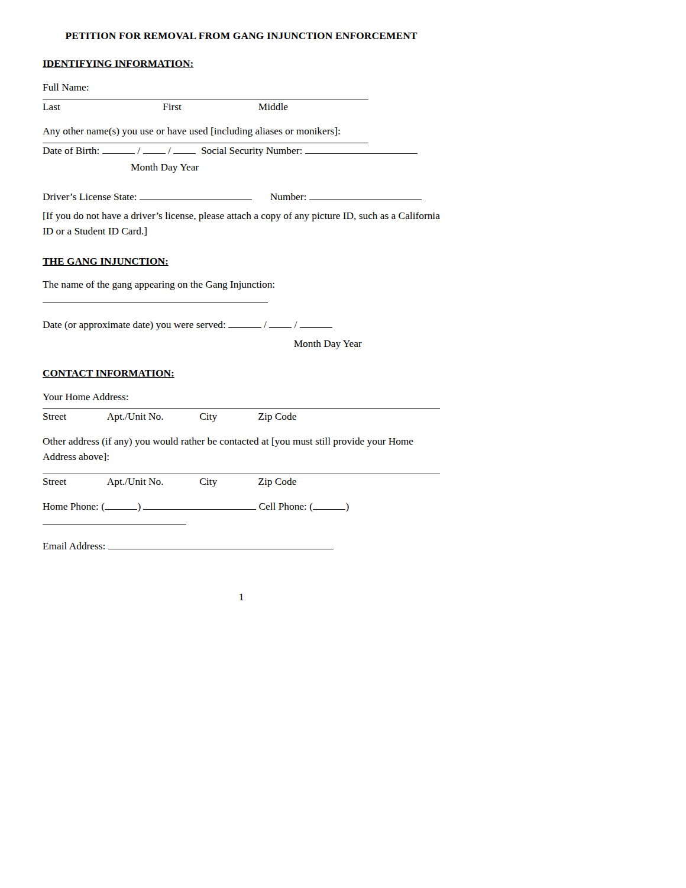PETITION FOR REMOVAL FROM GANG INJUNCTION ENFORCEMENT
IDENTIFYING INFORMATION:
Full Name:
Last First Middle
Any other name(s) you use or have used [including aliases or monikers]:
Date of Birth: / / Social Security Number:
Month Day Year
Driver’s License State: Number:
[If you do not have a driver’s license, please attach a copy of any picture ID, such as a California ID or a Student ID Card.]
THE GANG INJUNCTION:
The name of the gang appearing on the Gang Injunction:
Date (or approximate date) you were served: / /
Month Day Year
CONTACT INFORMATION:
Your Home Address:
Street Apt./Unit No. City Zip Code
Other address (if any) you would rather be contacted at [you must still provide your Home Address above]:
Street Apt./Unit No. City Zip Code
Home Phone: ( ) Cell Phone: ( )
Email Address:
1